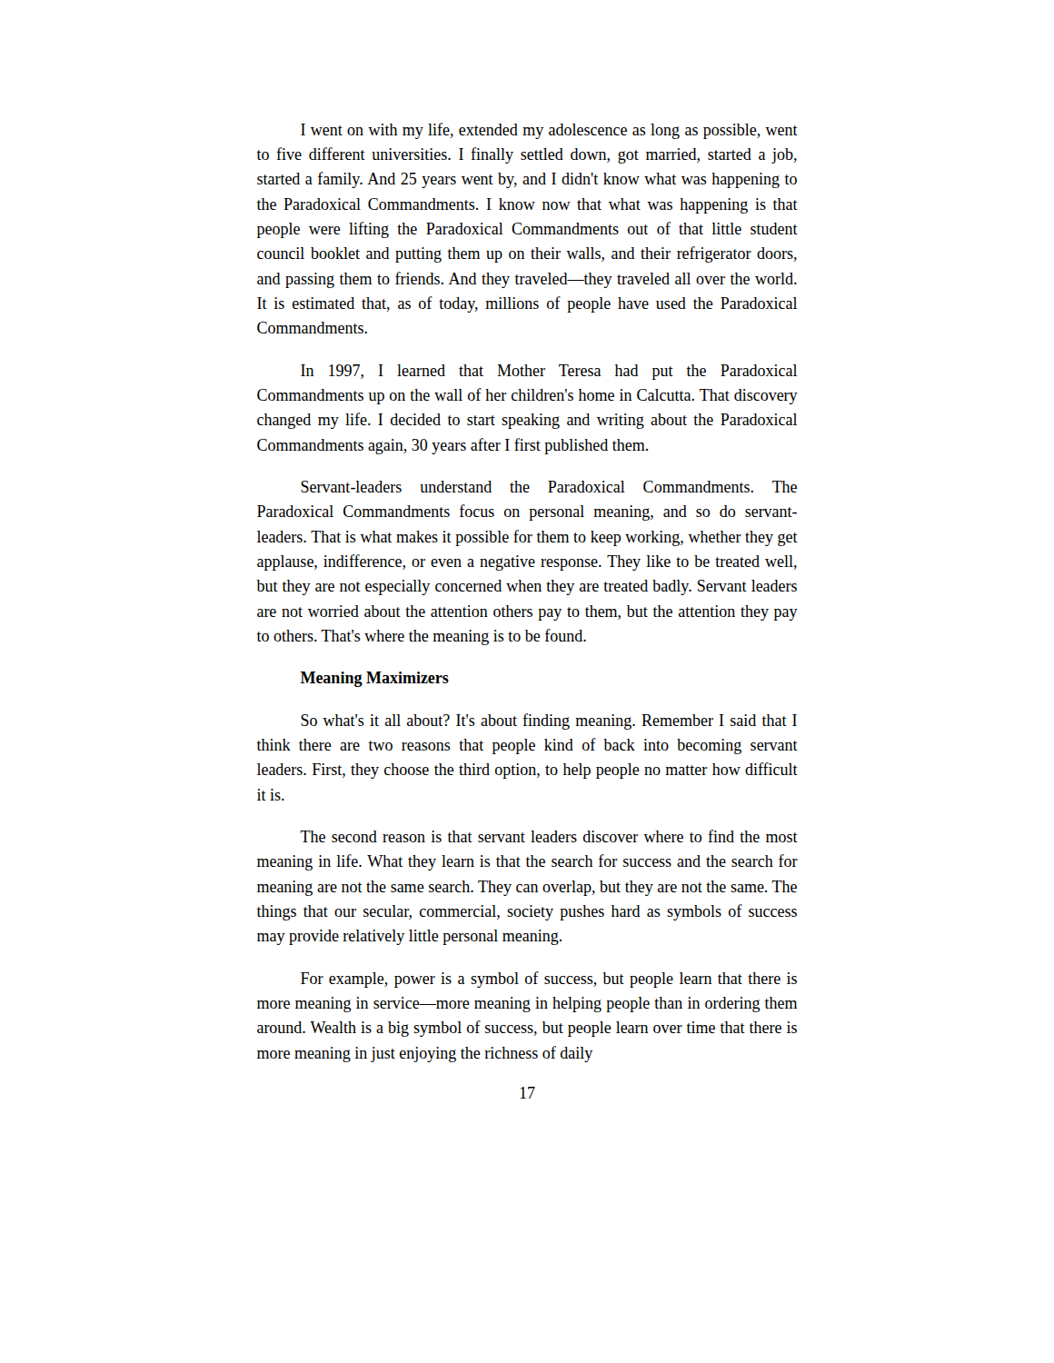I went on with my life, extended my adolescence as long as possible, went to five different universities. I finally settled down, got married, started a job, started a family. And 25 years went by, and I didn't know what was happening to the Paradoxical Commandments. I know now that what was happening is that people were lifting the Paradoxical Commandments out of that little student council booklet and putting them up on their walls, and their refrigerator doors, and passing them to friends. And they traveled—they traveled all over the world. It is estimated that, as of today, millions of people have used the Paradoxical Commandments.
In 1997, I learned that Mother Teresa had put the Paradoxical Commandments up on the wall of her children's home in Calcutta. That discovery changed my life. I decided to start speaking and writing about the Paradoxical Commandments again, 30 years after I first published them.
Servant-leaders understand the Paradoxical Commandments. The Paradoxical Commandments focus on personal meaning, and so do servant-leaders. That is what makes it possible for them to keep working, whether they get applause, indifference, or even a negative response. They like to be treated well, but they are not especially concerned when they are treated badly. Servant leaders are not worried about the attention others pay to them, but the attention they pay to others. That's where the meaning is to be found.
Meaning Maximizers
So what's it all about? It's about finding meaning. Remember I said that I think there are two reasons that people kind of back into becoming servant leaders. First, they choose the third option, to help people no matter how difficult it is.
The second reason is that servant leaders discover where to find the most meaning in life. What they learn is that the search for success and the search for meaning are not the same search. They can overlap, but they are not the same. The things that our secular, commercial, society pushes hard as symbols of success may provide relatively little personal meaning.
For example, power is a symbol of success, but people learn that there is more meaning in service—more meaning in helping people than in ordering them around. Wealth is a big symbol of success, but people learn over time that there is more meaning in just enjoying the richness of daily
17